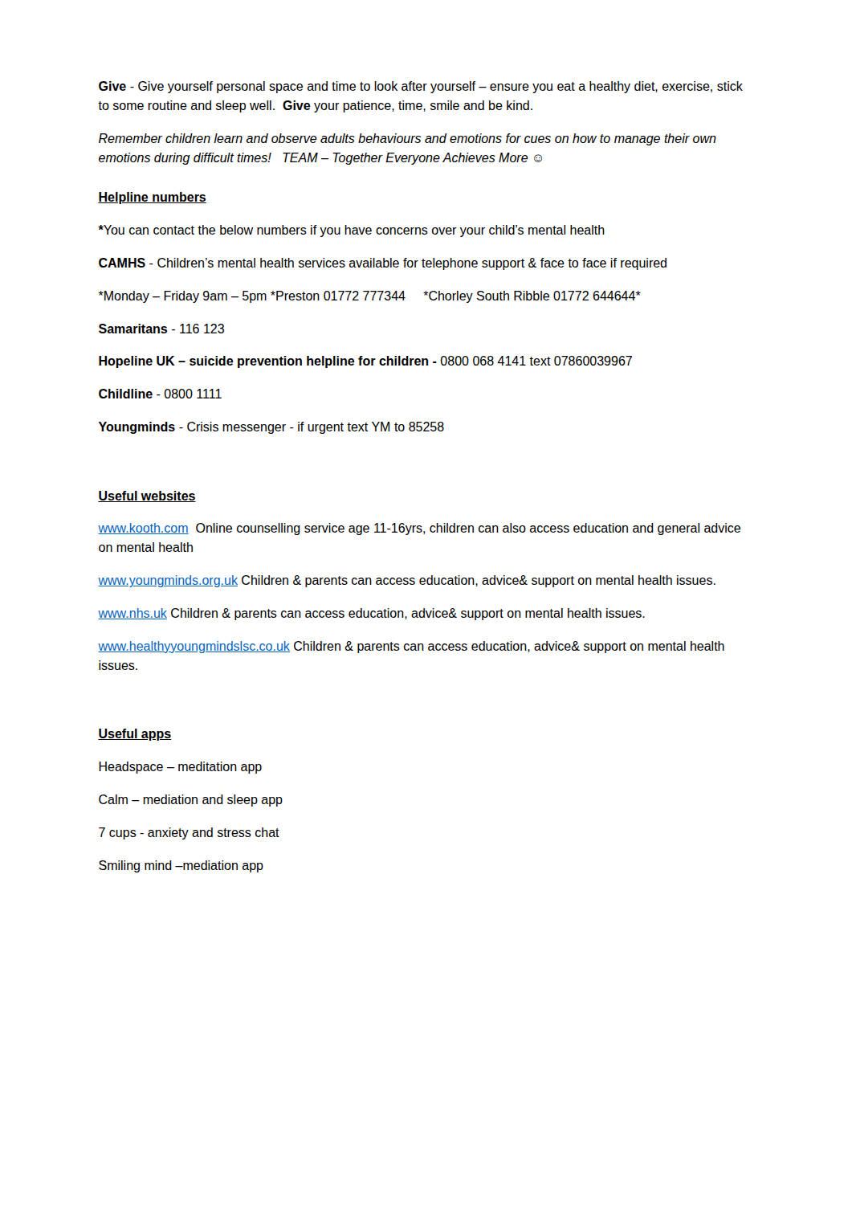Give - Give yourself personal space and time to look after yourself – ensure you eat a healthy diet, exercise, stick to some routine and sleep well. Give your patience, time, smile and be kind.
Remember children learn and observe adults behaviours and emotions for cues on how to manage their own emotions during difficult times! TEAM – Together Everyone Achieves More ☺
Helpline numbers
*You can contact the below numbers if you have concerns over your child’s mental health
CAMHS - Children’s mental health services available for telephone support & face to face if required
*Monday – Friday 9am – 5pm *Preston 01772 777344 *Chorley South Ribble 01772 644644*
Samaritans - 116 123
Hopeline UK – suicide prevention helpline for children - 0800 068 4141 text 07860039967
Childline - 0800 1111
Youngminds - Crisis messenger - if urgent text YM to 85258
Useful websites
www.kooth.com Online counselling service age 11-16yrs, children can also access education and general advice on mental health
www.youngminds.org.uk Children & parents can access education, advice& support on mental health issues.
www.nhs.uk Children & parents can access education, advice& support on mental health issues.
www.healthyyoungmindslsc.co.uk Children & parents can access education, advice& support on mental health issues.
Useful apps
Headspace – meditation app
Calm – mediation and sleep app
7 cups - anxiety and stress chat
Smiling mind –mediation app